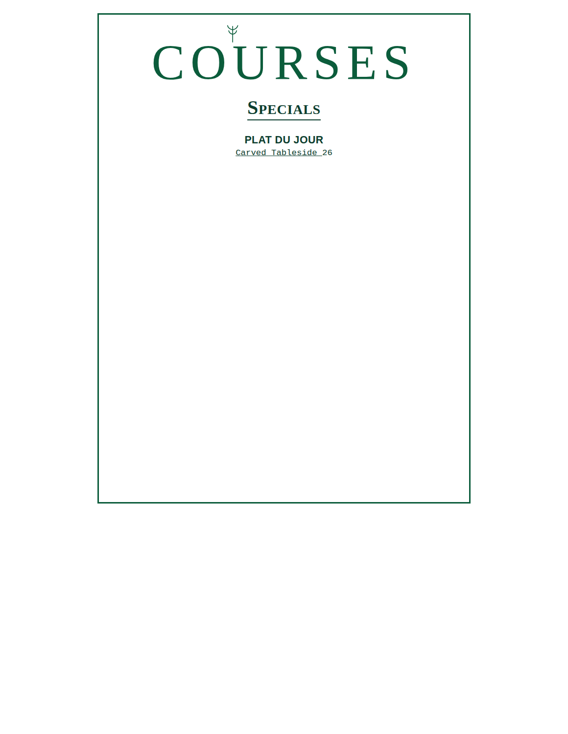COURSES
Specials
Plat du Jour
Carved Tableside 26